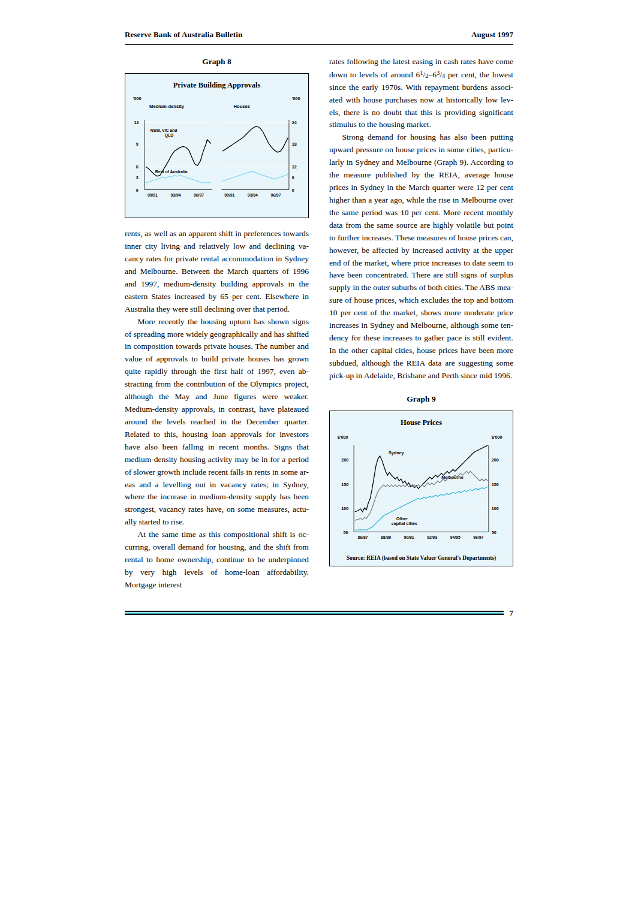Reserve Bank of Australia Bulletin
August 1997
Graph 8
Private Building Approvals
'000 '000 Medium-density Houses 12 9 6 3 0 NSW, VIC and QLD Rest of Australia 90/91 93/94 96/97 24 18 12 6 0 90/91 93/94 96/97
rents, as well as an apparent shift in preferences towards inner city living and relatively low and declining vacancy rates for private rental accommodation in Sydney and Melbourne. Between the March quarters of 1996 and 1997, medium-density building approvals in the eastern States increased by 65 per cent. Elsewhere in Australia they were still declining over that period.
More recently the housing upturn has shown signs of spreading more widely geographically and has shifted in composition towards private houses. The number and value of approvals to build private houses has grown quite rapidly through the first half of 1997, even abstracting from the contribution of the Olympics project, although the May and June figures were weaker. Medium-density approvals, in contrast, have plateaued around the levels reached in the December quarter. Related to this, housing loan approvals for investors have also been falling in recent months. Signs that medium-density housing activity may be in for a period of slower growth include recent falls in rents in some areas and a levelling out in vacancy rates; in Sydney, where the increase in medium-density supply has been strongest, vacancy rates have, on some measures, actually started to rise.
At the same time as this compositional shift is occurring, overall demand for housing, and the shift from rental to home ownership, continue to be underpinned by very high levels of home-loan affordability. Mortgage interest
rates following the latest easing in cash rates have come down to levels of around 61/2–63/4 per cent, the lowest since the early 1970s. With repayment burdens associated with house purchases now at historically low levels, there is no doubt that this is providing significant stimulus to the housing market.
Strong demand for housing has also been putting upward pressure on house prices in some cities, particularly in Sydney and Melbourne (Graph 9). According to the measure published by the REIA, average house prices in Sydney in the March quarter were 12 per cent higher than a year ago, while the rise in Melbourne over the same period was 10 per cent. More recent monthly data from the same source are highly volatile but point to further increases. These measures of house prices can, however, be affected by increased activity at the upper end of the market, where price increases to date seem to have been concentrated. There are still signs of surplus supply in the outer suburbs of both cities. The ABS measure of house prices, which excludes the top and bottom 10 per cent of the market, shows more moderate price increases in Sydney and Melbourne, although some tendency for these increases to gather pace is still evident. In the other capital cities, house prices have been more subdued, although the REIA data are suggesting some pick-up in Adelaide, Brisbane and Perth since mid 1996.
Graph 9
House Prices
$'000 $'000 200 150 100 50 200 150 100 50 Sydney Melbourne Other capital cities 86/87 88/89 90/91 92/93 94/95 96/97
Source: REIA (based on State Valuer General's Departments)
7